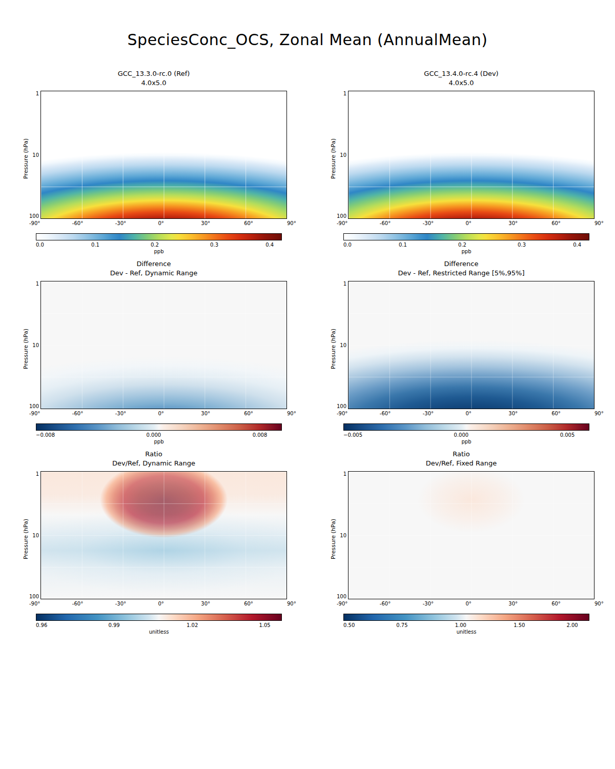SpeciesConc_OCS, Zonal Mean (AnnualMean)
GCC_13.3.0-rc.0 (Ref)
4.0x5.0
Pressure (hPa)
110100
-90°-60°-30°0°30°60°90°
0.00.10.20.30.4
ppb
GCC_13.4.0-rc.4 (Dev)
4.0x5.0
Pressure (hPa)
110100
-90°-60°-30°0°30°60°90°
0.00.10.20.30.4
ppb
Difference
Dev - Ref, Dynamic Range
Pressure (hPa)
110100
-90°-60°-30°0°30°60°90°
−0.0080.0000.008
ppb
Difference
Dev - Ref, Restricted Range [5%,95%]
Pressure (hPa)
110100
-90°-60°-30°0°30°60°90°
−0.0050.0000.005
ppb
Ratio
Dev/Ref, Dynamic Range
Pressure (hPa)
110100
-90°-60°-30°0°30°60°90°
0.960.991.021.05
unitless
Ratio
Dev/Ref, Fixed Range
Pressure (hPa)
110100
-90°-60°-30°0°30°60°90°
0.500.751.001.502.00
unitless